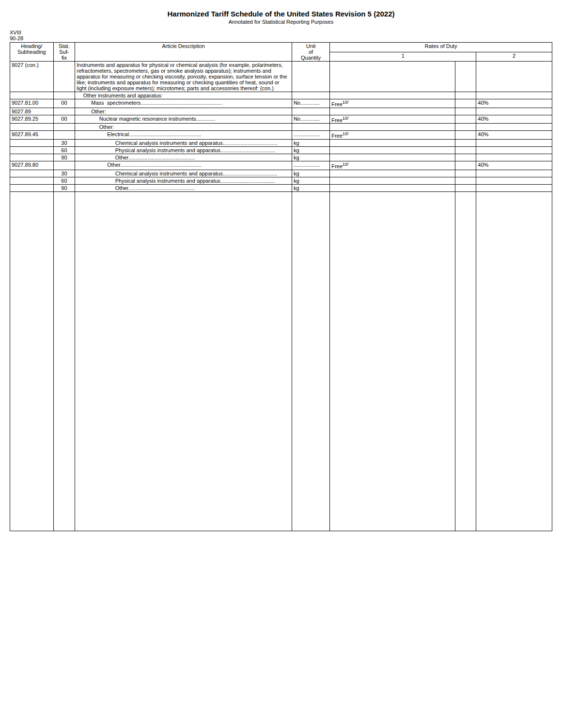Harmonized Tariff Schedule of the United States Revision 5 (2022)
Annotated for Statistical Reporting Purposes
XVIII
90-28
| Heading/ Subheading | Stat. Suf- fix | Article Description | Unit of Quantity | Rates of Duty |
| --- | --- | --- | --- | --- |
| 1 | 2 |
| 9027 (con.) | | Instruments and apparatus for physical or chemical analysis (for example, polarimeters, refractometers, spectrometers, gas or smoke analysis apparatus); instruments and apparatus for measuring or checking viscosity, porosity, expansion, surface tension or the like; instruments and apparatus for measuring or checking quantities of heat, sound or light (including exposure meters); microtomes; parts and accessories thereof: (con.) | | | | |
| | | Other instruments and apparatus: | | | | |
| 9027.81.00 | 00 | Mass spectrometers....................................................... | No............. | Free 10/ | | 40% |
| 9027.89 | | Other: | | | | |
| 9027.89.25 | 00 | Nuclear magnetic resonance instruments............. | No............. | Free 10/ | | 40% |
| | | Other: | | | | |
| 9027.89.45 | | Electrical................................................. | .................. | Free 10/ | | 40% |
| | 30 | Chemical analysis instruments and apparatus..................................... | kg | | | |
| | 60 | Physical analysis instruments and apparatus..................................... | kg | | | |
| | 90 | Other............................................. | kg | | | |
| 9027.89.80 | | Other....................................................... | .................. | Free 10/ | | 40% |
| | 30 | Chemical analysis instruments and apparatus..................................... | kg | | | |
| | 60 | Physical analysis instruments and apparatus..................................... | kg | | | |
| | 90 | Other............................................. | kg | | | |